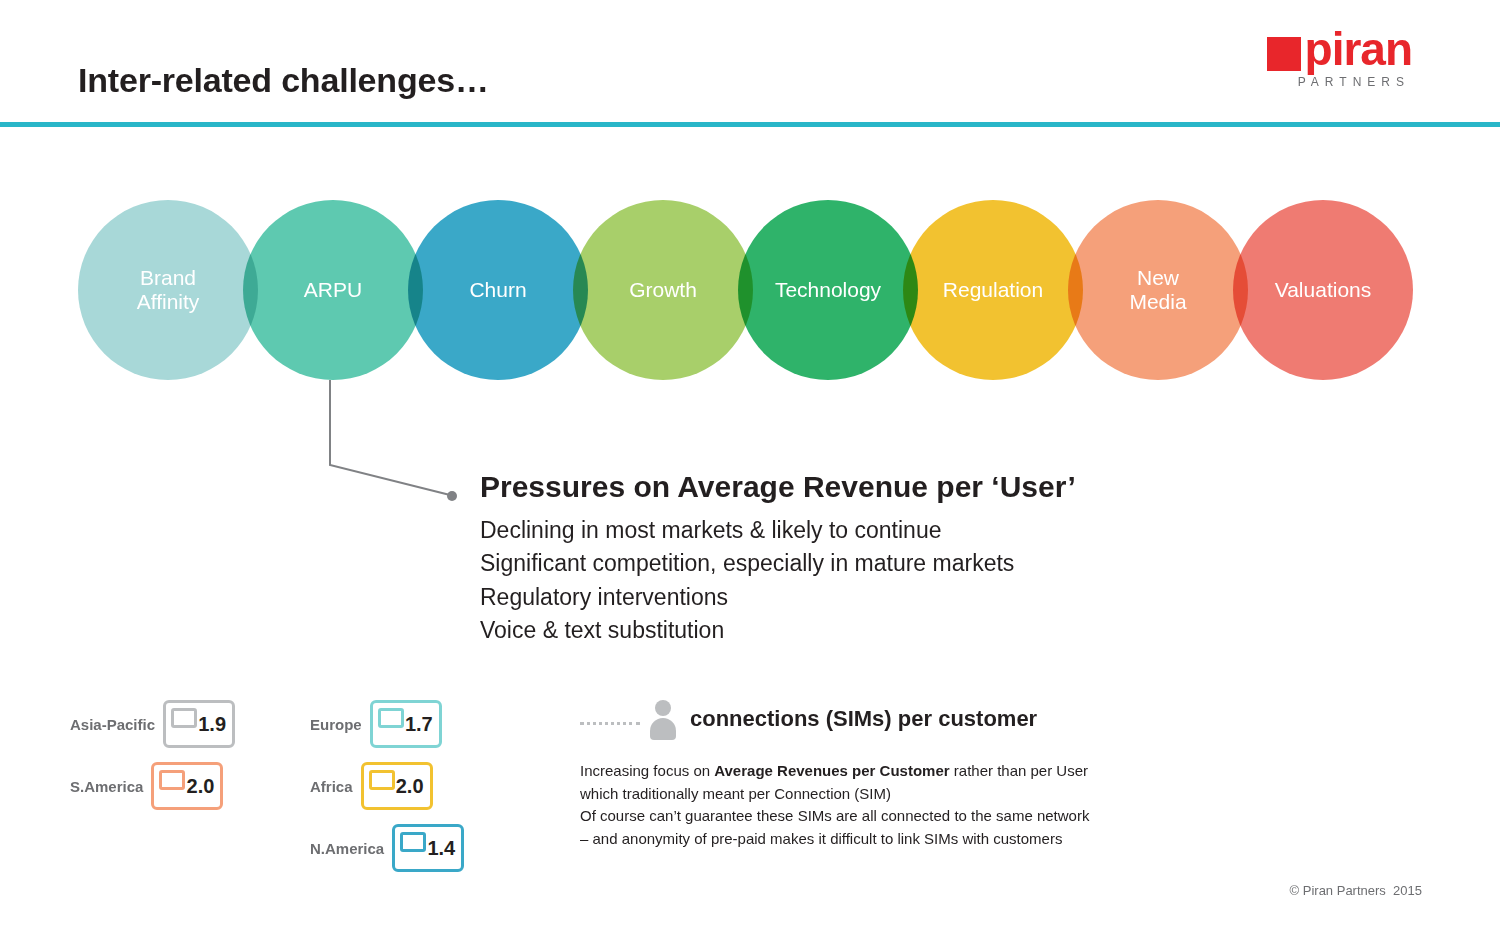Inter-related challenges…
piran
Partners
Brand
Affinity
ARPU
Churn
Growth
Technology
Regulation
New
Media
Valuations
Pressures on Average Revenue per ‘User’
Declining in most markets & likely to continue
Significant competition, especially in mature markets
Regulatory interventions
Voice & text substitution
Asia-Pacific 1.9
S.America 2.0
Europe 1.7
Africa 2.0
N.America 1.4
connections (SIMs) per customer
Increasing focus on Average Revenues per Customer rather than per User which traditionally meant per Connection (SIM)
Of course can’t guarantee these SIMs are all connected to the same network – and anonymity of pre-paid makes it difficult to link SIMs with customers
© Piran Partners 2015